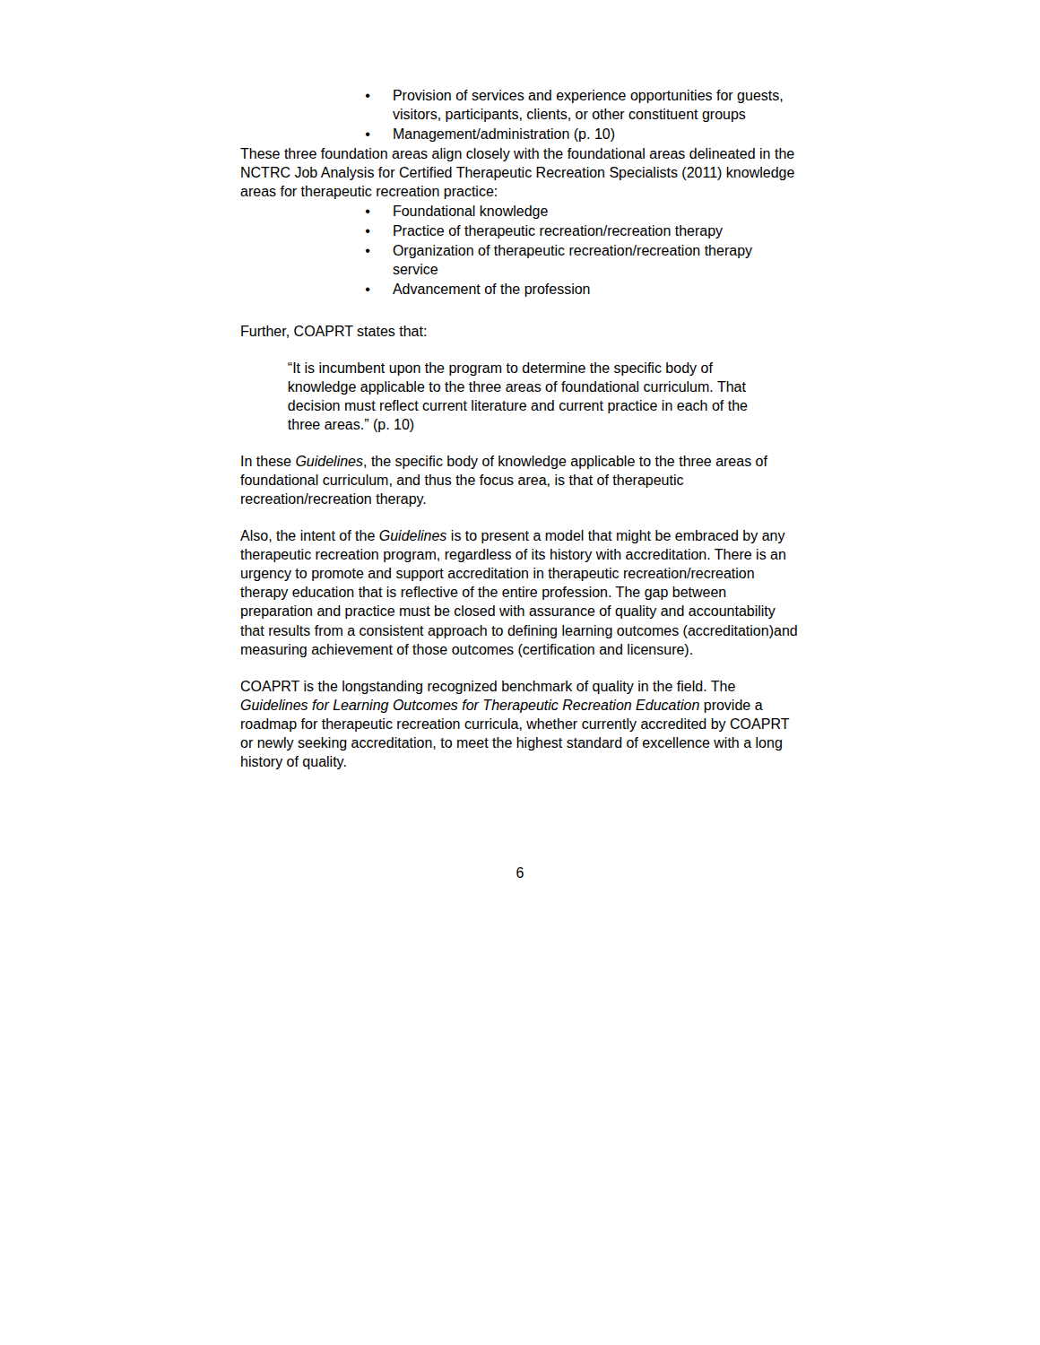Provision of services and experience opportunities for guests, visitors, participants, clients, or other constituent groups
Management/administration (p. 10)
These three foundation areas align closely with the foundational areas delineated in the NCTRC Job Analysis for Certified Therapeutic Recreation Specialists (2011) knowledge areas for therapeutic recreation practice:
Foundational knowledge
Practice of therapeutic recreation/recreation therapy
Organization of therapeutic recreation/recreation therapy service
Advancement of the profession
Further, COAPRT states that:
“It is incumbent upon the program to determine the specific body of knowledge applicable to the three areas of foundational curriculum. That decision must reflect current literature and current practice in each of the three areas.” (p. 10)
In these Guidelines, the specific body of knowledge applicable to the three areas of foundational curriculum, and thus the focus area, is that of therapeutic recreation/recreation therapy.
Also, the intent of the Guidelines is to present a model that might be embraced by any therapeutic recreation program, regardless of its history with accreditation. There is an urgency to promote and support accreditation in therapeutic recreation/recreation therapy education that is reflective of the entire profession. The gap between preparation and practice must be closed with assurance of quality and accountability that results from a consistent approach to defining learning outcomes (accreditation)and measuring achievement of those outcomes (certification and licensure).
COAPRT is the longstanding recognized benchmark of quality in the field. The Guidelines for Learning Outcomes for Therapeutic Recreation Education provide a roadmap for therapeutic recreation curricula, whether currently accredited by COAPRT or newly seeking accreditation, to meet the highest standard of excellence with a long history of quality.
6